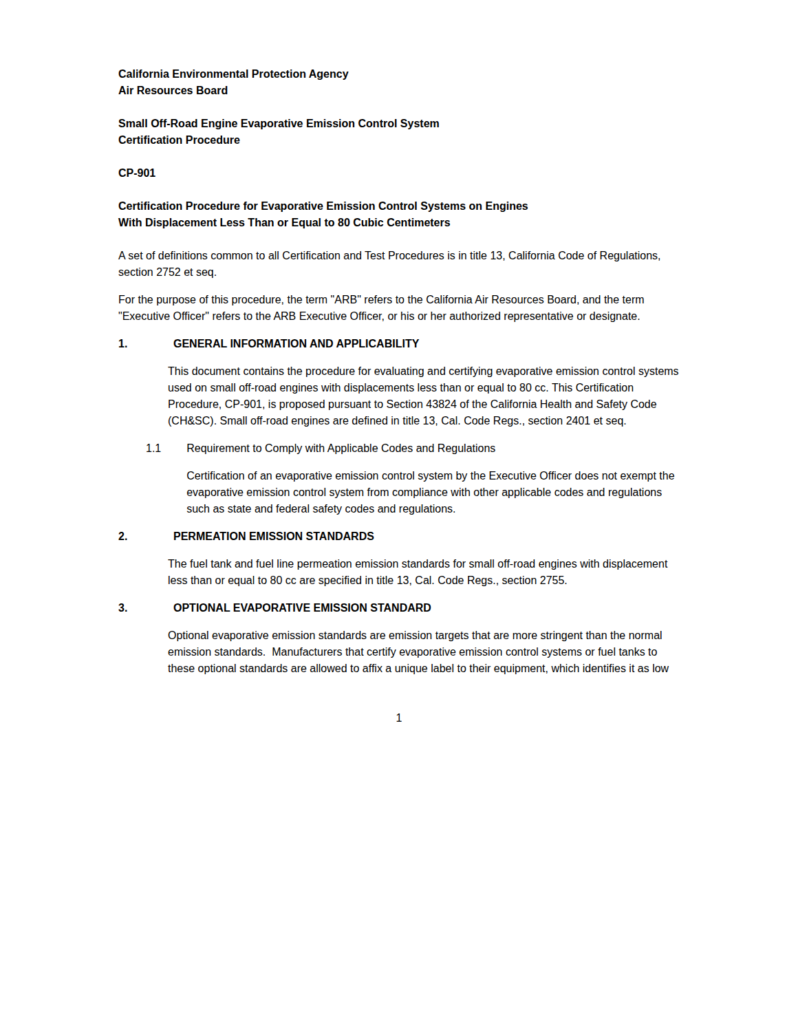California Environmental Protection Agency
Air Resources Board
Small Off-Road Engine Evaporative Emission Control System
Certification Procedure
CP-901
Certification Procedure for Evaporative Emission Control Systems on Engines
With Displacement Less Than or Equal to 80 Cubic Centimeters
A set of definitions common to all Certification and Test Procedures is in title 13, California Code of Regulations, section 2752 et seq.
For the purpose of this procedure, the term "ARB" refers to the California Air Resources Board, and the term "Executive Officer" refers to the ARB Executive Officer, or his or her authorized representative or designate.
1. GENERAL INFORMATION AND APPLICABILITY
This document contains the procedure for evaluating and certifying evaporative emission control systems used on small off-road engines with displacements less than or equal to 80 cc. This Certification Procedure, CP-901, is proposed pursuant to Section 43824 of the California Health and Safety Code (CH&SC). Small off-road engines are defined in title 13, Cal. Code Regs., section 2401 et seq.
1.1 Requirement to Comply with Applicable Codes and Regulations
Certification of an evaporative emission control system by the Executive Officer does not exempt the evaporative emission control system from compliance with other applicable codes and regulations such as state and federal safety codes and regulations.
2. PERMEATION EMISSION STANDARDS
The fuel tank and fuel line permeation emission standards for small off-road engines with displacement less than or equal to 80 cc are specified in title 13, Cal. Code Regs., section 2755.
3. OPTIONAL EVAPORATIVE EMISSION STANDARD
Optional evaporative emission standards are emission targets that are more stringent than the normal emission standards. Manufacturers that certify evaporative emission control systems or fuel tanks to these optional standards are allowed to affix a unique label to their equipment, which identifies it as low
1